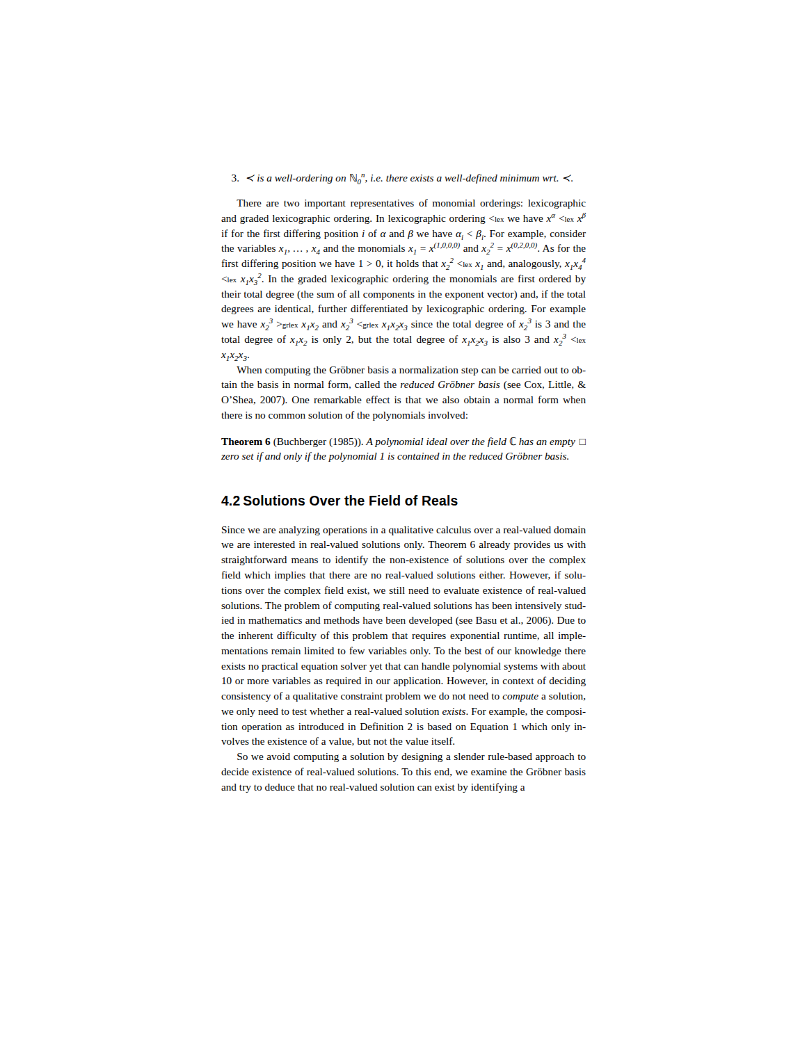3. ≺ is a well-ordering on ℕ0n, i.e. there exists a well-defined minimum wrt. ≺.
There are two important representatives of monomial orderings: lexicographic and graded lexicographic ordering. In lexicographic ordering <lex we have xα <lex xβ if for the first differing position i of α and β we have αi < βi. For example, consider the variables x1, … , x4 and the monomials x1 = x(1,0,0,0) and x22 = x(0,2,0,0). As for the first differing position we have 1 > 0, it holds that x22 <lex x1 and, analogously, x1x44 <lex x1x32. In the graded lexicographic ordering the monomials are first ordered by their total degree (the sum of all components in the exponent vector) and, if the total degrees are identical, further differentiated by lexicographic ordering. For example we have x23 >grlex x1x2 and x23 <grlex x1x2x3 since the total degree of x23 is 3 and the total degree of x1x2 is only 2, but the total degree of x1x2x3 is also 3 and x23 <lex x1x2x3.
When computing the Gröbner basis a normalization step can be carried out to obtain the basis in normal form, called the reduced Gröbner basis (see Cox, Little, & O’Shea, 2007). One remarkable effect is that we also obtain a normal form when there is no common solution of the polynomials involved:
Theorem 6 (Buchberger (1985)). □A polynomial ideal over the field ℂ has an empty zero set if and only if the polynomial 1 is contained in the reduced Gröbner basis.
4.2 Solutions Over the Field of Reals
Since we are analyzing operations in a qualitative calculus over a real-valued domain we are interested in real-valued solutions only. Theorem 6 already provides us with straightforward means to identify the non-existence of solutions over the complex field which implies that there are no real-valued solutions either. However, if solutions over the complex field exist, we still need to evaluate existence of real-valued solutions. The problem of computing real-valued solutions has been intensively studied in mathematics and methods have been developed (see Basu et al., 2006). Due to the inherent difficulty of this problem that requires exponential runtime, all implementations remain limited to few variables only. To the best of our knowledge there exists no practical equation solver yet that can handle polynomial systems with about 10 or more variables as required in our application. However, in context of deciding consistency of a qualitative constraint problem we do not need to compute a solution, we only need to test whether a real-valued solution exists. For example, the composition operation as introduced in Definition 2 is based on Equation 1 which only involves the existence of a value, but not the value itself.
So we avoid computing a solution by designing a slender rule-based approach to decide existence of real-valued solutions. To this end, we examine the Gröbner basis and try to deduce that no real-valued solution can exist by identifying a